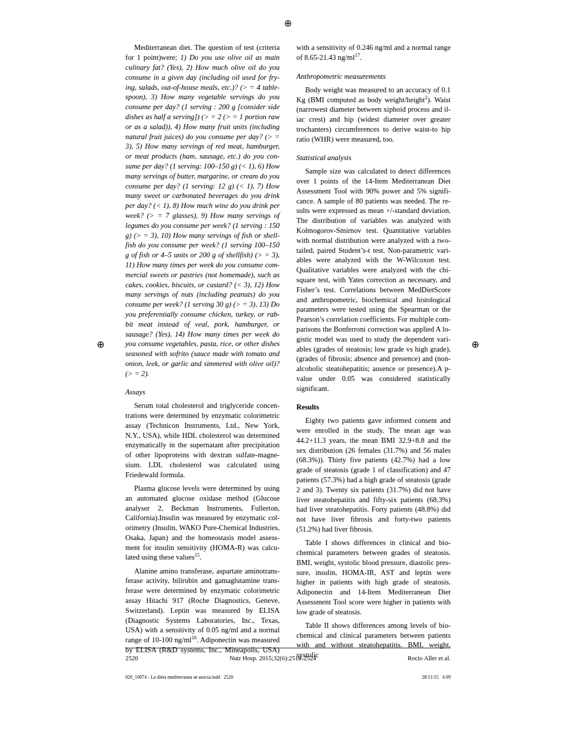⊕
⊕
⊕
Mediterranean diet. The question of test (criteria for 1 point)were; 1) Do you use olive oil as main culinary fat? (Yes), 2) How much olive oil do you consume in a given day (including oil used for frying, salads, out-of-house meals, etc.)? (> = 4 tablespoon), 3) How many vegetable servings do you consume per day? (1 serving : 200 g [consider side dishes as half a serving]) (> = 2 (> = 1 portion raw or as a salad)), 4) How many fruit units (including natural fruit juices) do you consume per day? (> = 3), 5) How many servings of red meat, hamburger, or meat products (ham, sausage, etc.) do you consume per day? (1 serving: 100–150 g) (< 1), 6) How many servings of butter, margarine, or cream do you consume per day? (1 serving: 12 g) (< 1), 7) How many sweet or carbonated beverages do you drink per day? (< 1), 8) How much wine do you drink per week? (> = 7 glasses), 9) How many servings of legumes do you consume per week? (1 serving : 150 g) (> = 3), 10) How many servings of fish or shellfish do you consume per week? (1 serving 100–150 g of fish or 4–5 units or 200 g of shellfish) (> = 3), 11) How many times per week do you consume commercial sweets or pastries (not homemade), such as cakes, cookies, biscuits, or custard? (< 3), 12) How many servings of nuts (including peanuts) do you consume per week? (1 serving 30 g) (> = 3), 13) Do you preferentially consume chicken, turkey, or rabbit meat instead of veal, pork, hamburger, or sausage? (Yes), 14) How many times per week do you consume vegetables, pasta, rice, or other dishes seasoned with sofrito (sauce made with tomato and onion, leek, or garlic and simmered with olive oil)?(> = 2).
Assays
Serum total cholesterol and triglyceride concentrations were determined by enzymatic colorimetric assay (Technicon Instruments, Ltd., New York, N.Y., USA), while HDL cholesterol was determined enzymatically in the supernatant after precipitation of other lipoproteins with dextran sulfate-magnesium. LDL cholesterol was calculated using Friedewald formula.
Plasma glucose levels were determined by using an automated glucose oxidase method (Glucose analyser 2, Beckman Instruments, Fullerton, California).Insulin was measured by enzymatic colorimetry (Insulin, WAKO Pure-Chemical Industries, Osaka, Japan) and the homeostasis model assessment for insulin sensitivity (HOMA-R) was calculated using these values15.
Alanine amino transferase, aspartate aminotransferase activity, bilirubin and gamaglutamine transferase were determined by enzymatic colorimetric assay Hitachi 917 (Roche Diagnostics, Geneve, Switzerland). Leptin was measured by ELISA (Diagnostic Systems Laboratories, Inc., Texas, USA) with a sensitivity of 0.05 ng/ml and a normal range of 10-100 ng/ml16. Adiponectin was measured by ELISA (R&D systems, Inc., Mineapolis, USA) with a sensitivity of 0.246 ng/ml and a normal range of 8.65-21.43 ng/ml17.
Anthropometric measurements
Body weight was measured to an accuracy of 0.1 Kg (BMI computed as body weight/height2). Waist (narrowest diameter between xiphoid process and iliac crest) and hip (widest diameter over greater trochanters) circumferences to derive waist-to hip ratio (WHR) were measured, too.
Statistical analysis
Sample size was calculated to detect differences over 1 points of the 14-Item Mediterranean Diet Assessment Tool with 90% power and 5% significance. A sample of 80 patients was needed. The results were expressed as mean +/-standard deviation. The distribution of variables was analyzed with Kolmogorov-Smirnov test. Quantitative variables with normal distribution were analyzed with a two-tailed, paired Student’s-t test. Non-parametric variables were analyzed with the W-Wilcoxon test. Qualitative variables were analyzed with the chi-square test, with Yates correction as necessary, and Fisher’s test. Correlations between MedDietScore and anthropometric, biochemical and histological parameters were tested using the Spearman or the Pearson’s correlation coefficients. For multiple comparisons the Bonferroni correction was applied A logistic model was used to study the dependent variables (grades of steatosis; low grade vs high grade), (grades of fibrosis; absence and presence) and (non-alcoholic steatohepatitis; ausence or presence).A p-value under 0.05 was considered statistically significant.
Results
Eighty two patients gave informed consent and were enrolled in the study. The mean age was 44.2+11.3 years, the mean BMI 32.9+8.8 and the sex distribution (26 females (31.7%) and 56 males (68.3%)). Thirty five patients (42.7%) had a low grade of steatosis (grade 1 of classification) and 47 patients (57.3%) had a high grade of steatosis (grade 2 and 3). Twenty six patients (31.7%) did not have liver steatohepatitis and fifty-six patients (68.3%) had liver steatohepatitis. Forty patients (48.8%) did not have liver fibrosis and forty-two patients (51.2%) had liver fibrosis.
Table I shows differences in clinical and biochemical parameters between grades of steatosis. BMI, weight, systolic blood pressure, diastolic pressure, insulin, HOMA-IR, AST and leptin were higher in patients with high grade of steatosis. Adiponectin and 14-Item Mediterranean Diet Assessment Tool score were higher in patients with low grade of steatosis.
Table II shows differences among levels of biochemical and clinical parameters between patients with and without steatohepatitis. BMI, weight, systolic
2520
Nutr Hosp. 2015;32(6):2518-2524
Rocio Aller et al.
020_10074 - La dieta mediterranea se asocia.indd 2520
28/11/15 4:09